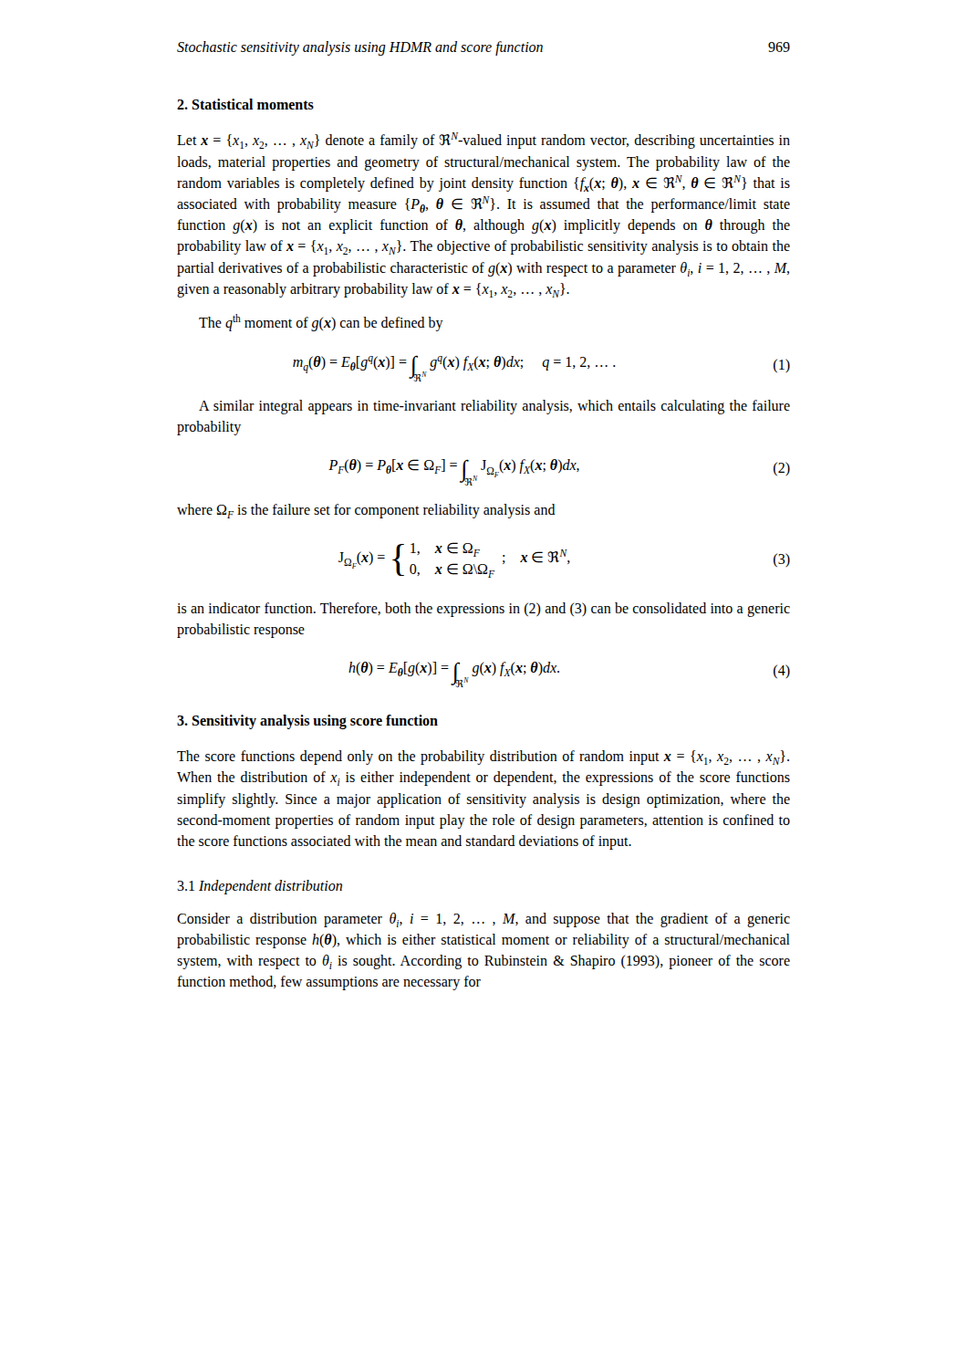Stochastic sensitivity analysis using HDMR and score function 969
2. Statistical moments
Let x = {x1, x2, … , xN} denote a family of ℜN-valued input random vector, describing uncertainties in loads, material properties and geometry of structural/mechanical system. The probability law of the random variables is completely defined by joint density function {fx(x; θ), x ∈ ℜN, θ ∈ ℜN} that is associated with probability measure {Pθ, θ ∈ ℜN}. It is assumed that the performance/limit state function g(x) is not an explicit function of θ, although g(x) implicitly depends on θ through the probability law of x = {x1, x2, … , xN}. The objective of probabilistic sensitivity analysis is to obtain the partial derivatives of a probabilistic characteristic of g(x) with respect to a parameter θi, i = 1, 2, … , M, given a reasonably arbitrary probability law of x = {x1, x2, … , xN}.
The qth moment of g(x) can be defined by
mq(θ) = Eθ[gq(x)] = ∫ℜN gq(x) fX(x; θ)dx; q = 1, 2, … .
(1)
A similar integral appears in time-invariant reliability analysis, which entails calculating the failure probability
PF(θ) = Pθ[x ∈ ΩF] = ∫ℜN JΩF(x) fX(x; θ)dx,
(2)
where ΩF is the failure set for component reliability analysis and
JΩF(x) = { 1, x ∈ ΩF 0, x ∈ Ω\ΩF ; x ∈ ℜN,
(3)
is an indicator function. Therefore, both the expressions in (2) and (3) can be consolidated into a generic probabilistic response
h(θ) = Eθ[g(x)] = ∫ℜN g(x) fX(x; θ)dx.
(4)
3. Sensitivity analysis using score function
The score functions depend only on the probability distribution of random input x = {x1, x2, … , xN}. When the distribution of xi is either independent or dependent, the expressions of the score functions simplify slightly. Since a major application of sensitivity analysis is design optimization, where the second-moment properties of random input play the role of design parameters, attention is confined to the score functions associated with the mean and standard deviations of input.
3.1 Independent distribution
Consider a distribution parameter θi, i = 1, 2, … , M, and suppose that the gradient of a generic probabilistic response h(θ), which is either statistical moment or reliability of a structural/mechanical system, with respect to θi is sought. According to Rubinstein & Shapiro (1993), pioneer of the score function method, few assumptions are necessary for